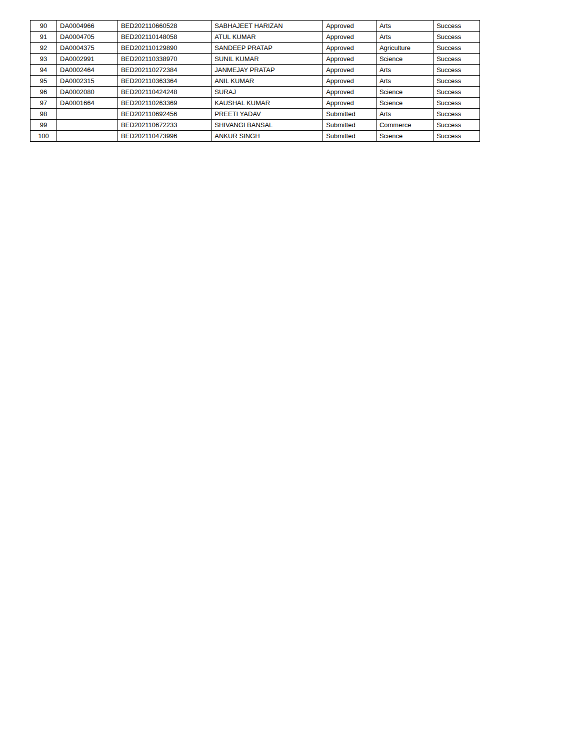| 90 | DA0004966 | BED202110660528 | SABHAJEET HARIZAN | Approved | Arts | Success |
| 91 | DA0004705 | BED202110148058 | ATUL KUMAR | Approved | Arts | Success |
| 92 | DA0004375 | BED202110129890 | SANDEEP PRATAP | Approved | Agriculture | Success |
| 93 | DA0002991 | BED202110338970 | SUNIL KUMAR | Approved | Science | Success |
| 94 | DA0002464 | BED202110272384 | JANMEJAY PRATAP | Approved | Arts | Success |
| 95 | DA0002315 | BED202110363364 | ANIL KUMAR | Approved | Arts | Success |
| 96 | DA0002080 | BED202110424248 | SURAJ | Approved | Science | Success |
| 97 | DA0001664 | BED202110263369 | KAUSHAL KUMAR | Approved | Science | Success |
| 98 | | BED202110692456 | PREETI YADAV | Submitted | Arts | Success |
| 99 | | BED202110672233 | SHIVANGI BANSAL | Submitted | Commerce | Success |
| 100 | | BED202110473996 | ANKUR SINGH | Submitted | Science | Success |